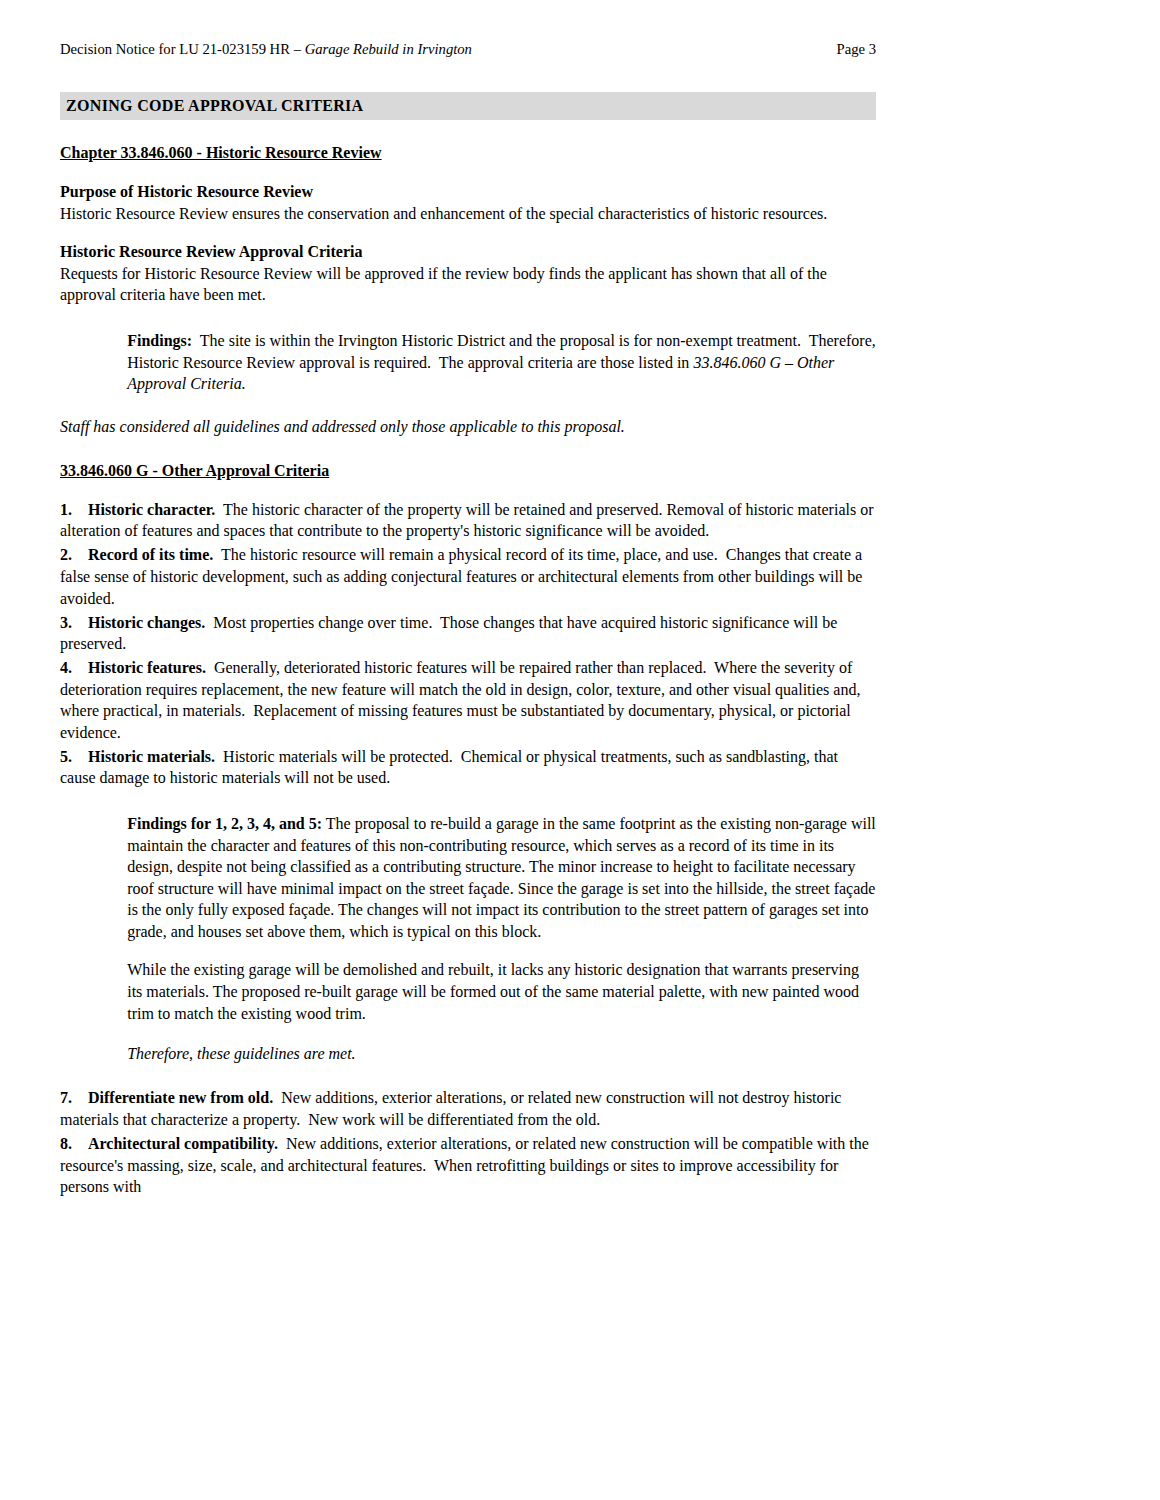Decision Notice for LU 21-023159 HR – Garage Rebuild in Irvington Page 3
ZONING CODE APPROVAL CRITERIA
Chapter 33.846.060 - Historic Resource Review
Purpose of Historic Resource Review
Historic Resource Review ensures the conservation and enhancement of the special characteristics of historic resources.
Historic Resource Review Approval Criteria
Requests for Historic Resource Review will be approved if the review body finds the applicant has shown that all of the approval criteria have been met.
Findings: The site is within the Irvington Historic District and the proposal is for non-exempt treatment. Therefore, Historic Resource Review approval is required. The approval criteria are those listed in 33.846.060 G – Other Approval Criteria.
Staff has considered all guidelines and addressed only those applicable to this proposal.
33.846.060 G - Other Approval Criteria
1. Historic character. The historic character of the property will be retained and preserved. Removal of historic materials or alteration of features and spaces that contribute to the property's historic significance will be avoided.
2. Record of its time. The historic resource will remain a physical record of its time, place, and use. Changes that create a false sense of historic development, such as adding conjectural features or architectural elements from other buildings will be avoided.
3. Historic changes. Most properties change over time. Those changes that have acquired historic significance will be preserved.
4. Historic features. Generally, deteriorated historic features will be repaired rather than replaced. Where the severity of deterioration requires replacement, the new feature will match the old in design, color, texture, and other visual qualities and, where practical, in materials. Replacement of missing features must be substantiated by documentary, physical, or pictorial evidence.
5. Historic materials. Historic materials will be protected. Chemical or physical treatments, such as sandblasting, that cause damage to historic materials will not be used.
Findings for 1, 2, 3, 4, and 5: The proposal to re-build a garage in the same footprint as the existing non-garage will maintain the character and features of this non-contributing resource, which serves as a record of its time in its design, despite not being classified as a contributing structure. The minor increase to height to facilitate necessary roof structure will have minimal impact on the street façade. Since the garage is set into the hillside, the street façade is the only fully exposed façade. The changes will not impact its contribution to the street pattern of garages set into grade, and houses set above them, which is typical on this block.
While the existing garage will be demolished and rebuilt, it lacks any historic designation that warrants preserving its materials. The proposed re-built garage will be formed out of the same material palette, with new painted wood trim to match the existing wood trim.
Therefore, these guidelines are met.
7. Differentiate new from old. New additions, exterior alterations, or related new construction will not destroy historic materials that characterize a property. New work will be differentiated from the old.
8. Architectural compatibility. New additions, exterior alterations, or related new construction will be compatible with the resource's massing, size, scale, and architectural features. When retrofitting buildings or sites to improve accessibility for persons with